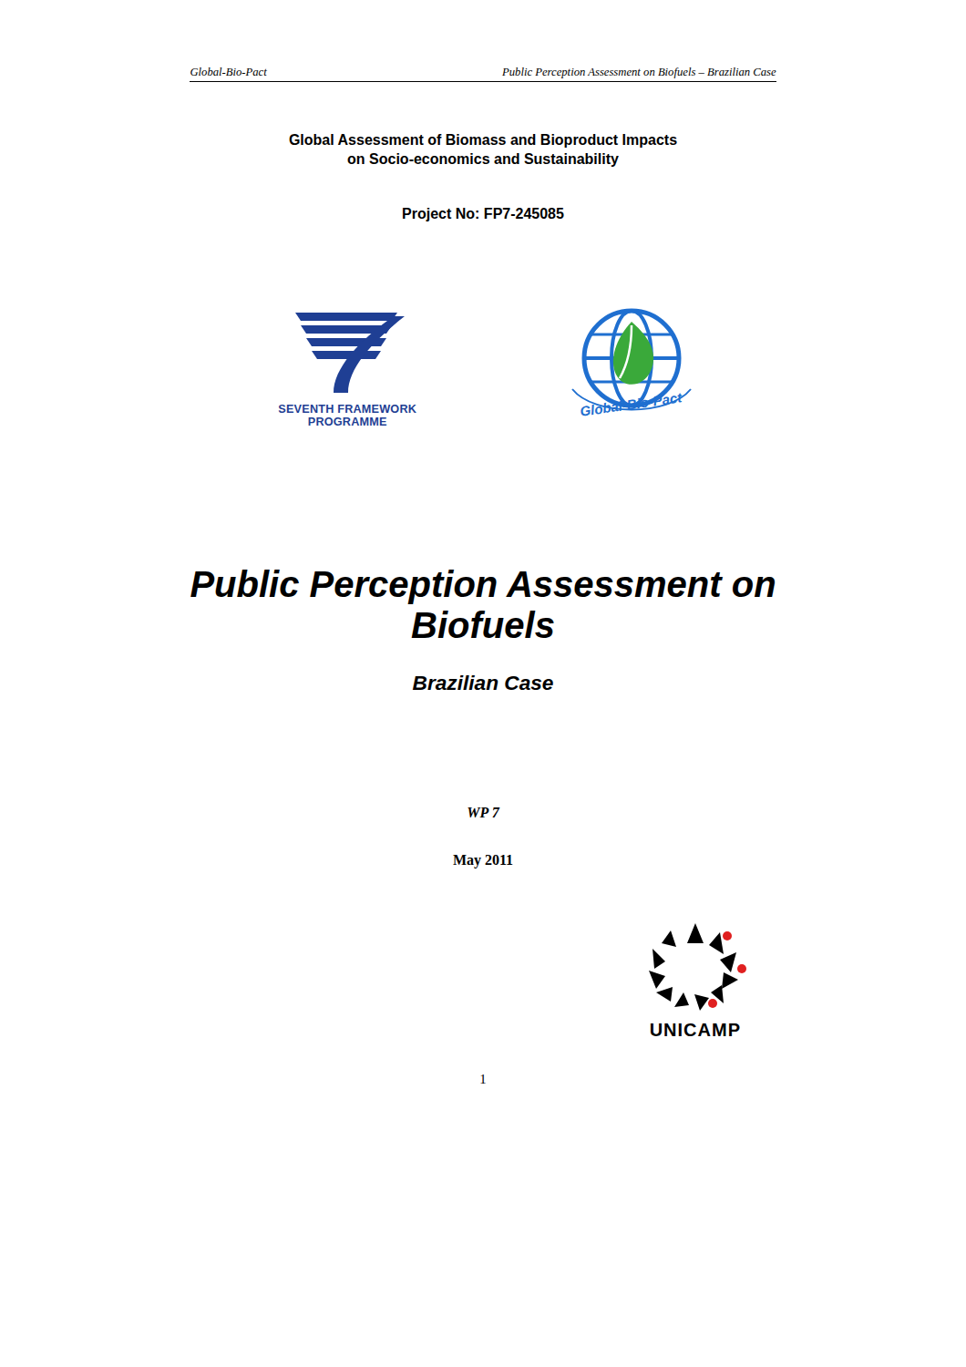Global-Bio-Pact Public Perception Assessment on Biofuels – Brazilian Case
Global Assessment of Biomass and Bioproduct Impacts
on Socio-economics and Sustainability
Project No: FP7-245085
SEVENTH FRAMEWORK
PROGRAMME
Global-Bio-Pact
Public Perception Assessment on Biofuels
Brazilian Case
WP 7
May 2011
UNICAMP
1